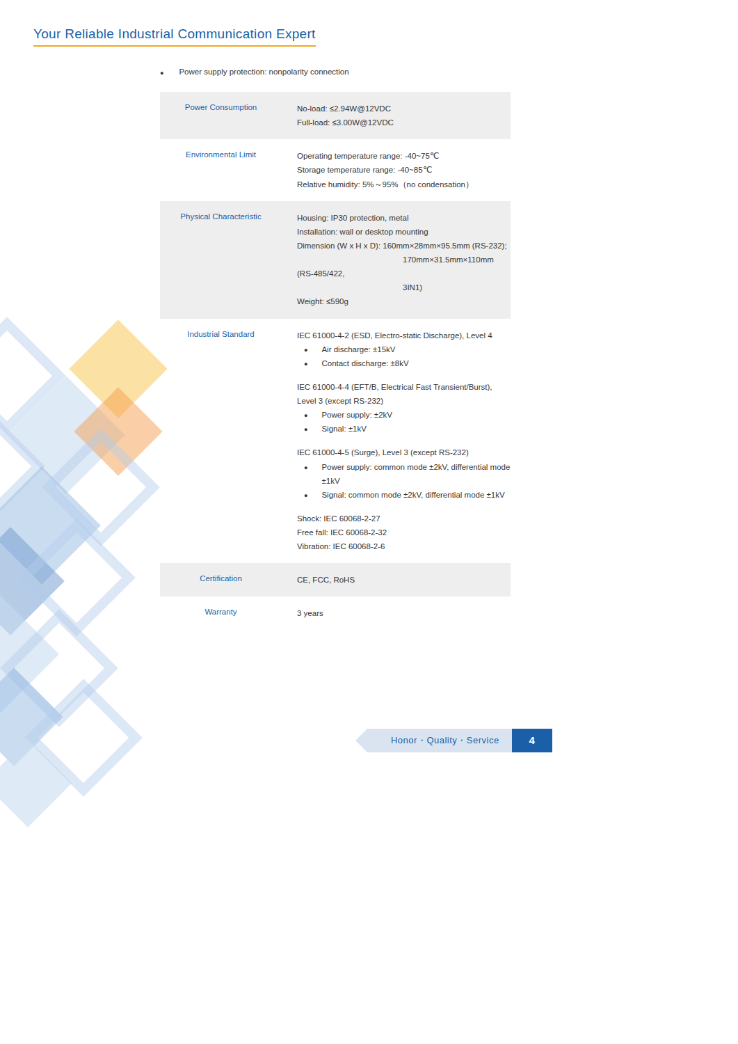Your Reliable Industrial Communication Expert
● Power supply protection: nonpolarity connection
| Power Consumption | No-load: ≤2.94W@12VDC Full-load: ≤3.00W@12VDC |
| Environmental Limit | Operating temperature range: -40~75℃ Storage temperature range: -40~85℃ Relative humidity: 5%～95%（no condensation） |
| Physical Characteristic | Housing: IP30 protection, metal Installation: wall or desktop mounting Dimension (W x H x D): 160mm×28mm×95.5mm (RS-232); 170mm×31.5mm×110mm (RS-485/422, 3IN1) Weight: ≤590g |
| Industrial Standard | IEC 61000-4-2 (ESD, Electro-static Discharge), Level 4 ● Air discharge: ±15kV ● Contact discharge: ±8kV IEC 61000-4-4 (EFT/B, Electrical Fast Transient/Burst), Level 3 (except RS-232) ● Power supply: ±2kV ● Signal: ±1kV IEC 61000-4-5 (Surge), Level 3 (except RS-232) ● Power supply: common mode ±2kV, differential mode ±1kV ● Signal: common mode ±2kV, differential mode ±1kV Shock: IEC 60068-2-27 Free fall: IEC 60068-2-32 Vibration: IEC 60068-2-6 |
| Certification | CE, FCC, RoHS |
| Warranty | 3 years |
Honor・Quality・Service
4